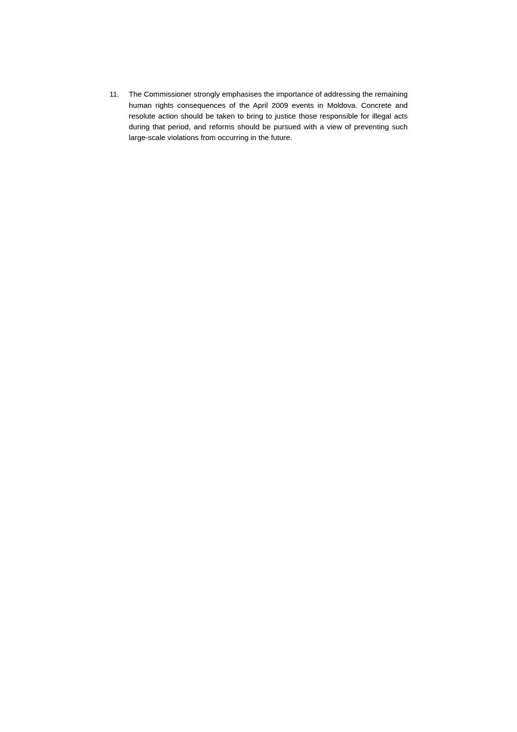11.
The Commissioner strongly emphasises the importance of addressing the remaining human rights consequences of the April 2009 events in Moldova. Concrete and resolute action should be taken to bring to justice those responsible for illegal acts during that period, and reforms should be pursued with a view of preventing such large-scale violations from occurring in the future.